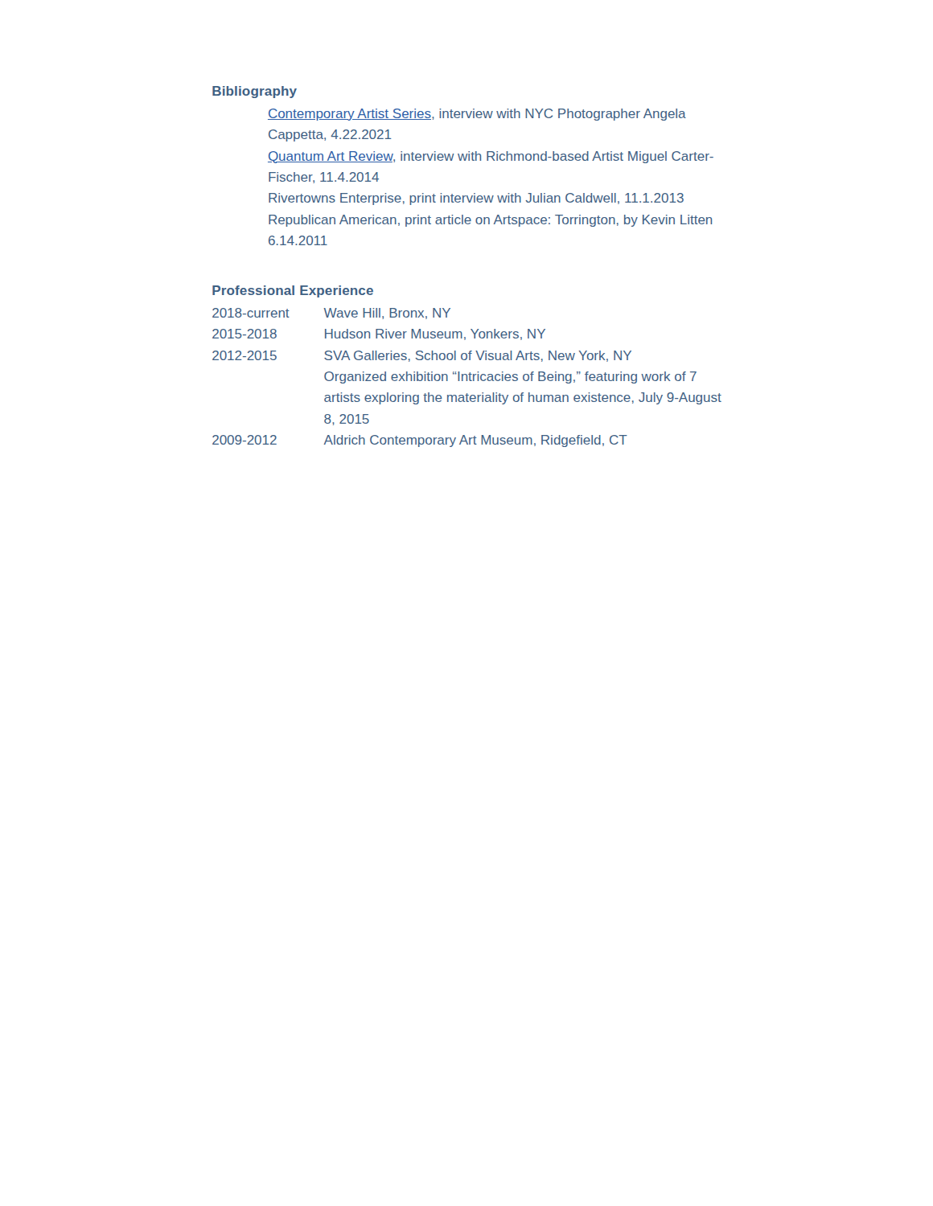Bibliography
Contemporary Artist Series, interview with NYC Photographer Angela Cappetta, 4.22.2021
Quantum Art Review, interview with Richmond-based Artist Miguel Carter-Fischer, 11.4.2014
Rivertowns Enterprise, print interview with Julian Caldwell, 11.1.2013
Republican American, print article on Artspace: Torrington, by Kevin Litten 6.14.2011
Professional Experience
| 2018-current | Wave Hill, Bronx, NY |
| 2015-2018 | Hudson River Museum, Yonkers, NY |
| 2012-2015 | SVA Galleries, School of Visual Arts, New York, NY Organized exhibition “Intricacies of Being,” featuring work of 7 artists exploring the materiality of human existence, July 9-August 8, 2015 |
| 2009-2012 | Aldrich Contemporary Art Museum, Ridgefield, CT |